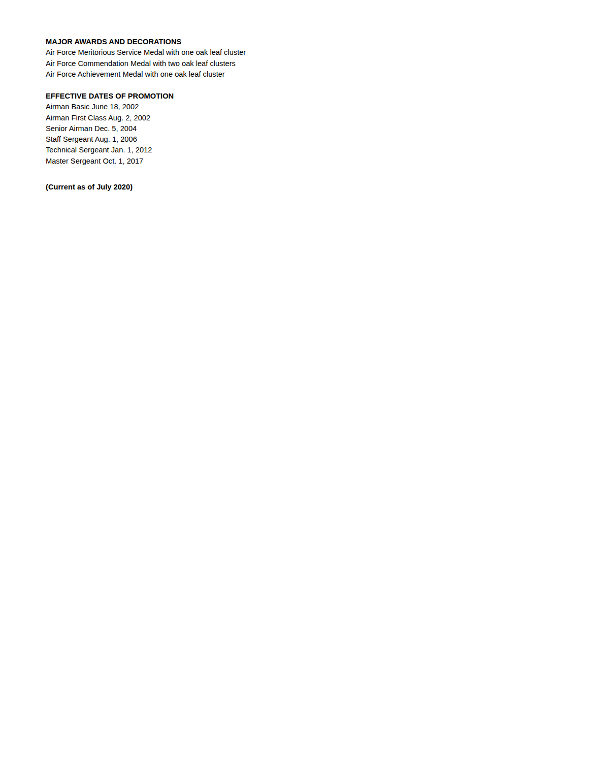Major Awards and Decorations
Air Force Meritorious Service Medal with one oak leaf cluster
Air Force Commendation Medal with two oak leaf clusters
Air Force Achievement Medal with one oak leaf cluster
Effective Dates of Promotion
Airman Basic June 18, 2002
Airman First Class Aug. 2, 2002
Senior Airman Dec. 5, 2004
Staff Sergeant Aug. 1, 2006
Technical Sergeant Jan. 1, 2012
Master Sergeant Oct. 1, 2017
(Current as of July 2020)